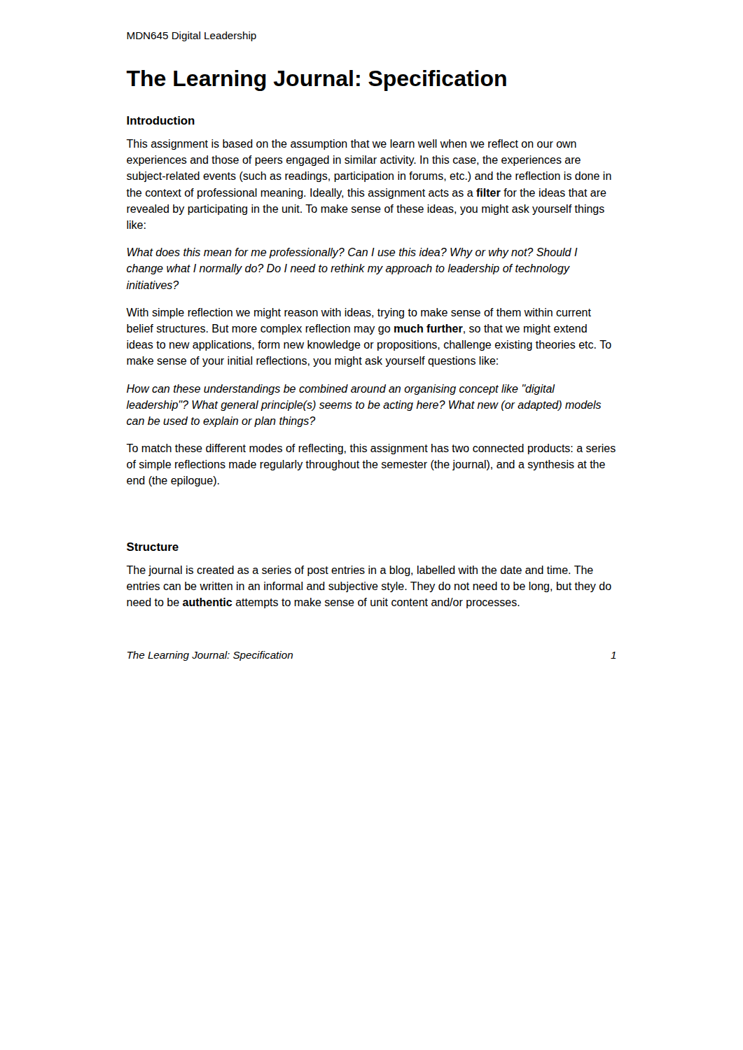MDN645 Digital Leadership
The Learning Journal: Specification
Introduction
This assignment is based on the assumption that we learn well when we reflect on our own experiences and those of peers engaged in similar activity. In this case, the experiences are subject-related events (such as readings, participation in forums, etc.) and the reflection is done in the context of professional meaning. Ideally, this assignment acts as a filter for the ideas that are revealed by participating in the unit. To make sense of these ideas, you might ask yourself things like:
What does this mean for me professionally? Can I use this idea? Why or why not? Should I change what I normally do? Do I need to rethink my approach to leadership of technology initiatives?
With simple reflection we might reason with ideas, trying to make sense of them within current belief structures. But more complex reflection may go much further, so that we might extend ideas to new applications, form new knowledge or propositions, challenge existing theories etc. To make sense of your initial reflections, you might ask yourself questions like:
How can these understandings be combined around an organising concept like "digital leadership"? What general principle(s) seems to be acting here? What new (or adapted) models can be used to explain or plan things?
To match these different modes of reflecting, this assignment has two connected products: a series of simple reflections made regularly throughout the semester (the journal), and a synthesis at the end (the epilogue).
Structure
The journal is created as a series of post entries in a blog, labelled with the date and time. The entries can be written in an informal and subjective style. They do not need to be long, but they do need to be authentic attempts to make sense of unit content and/or processes.
The Learning Journal: Specification 1